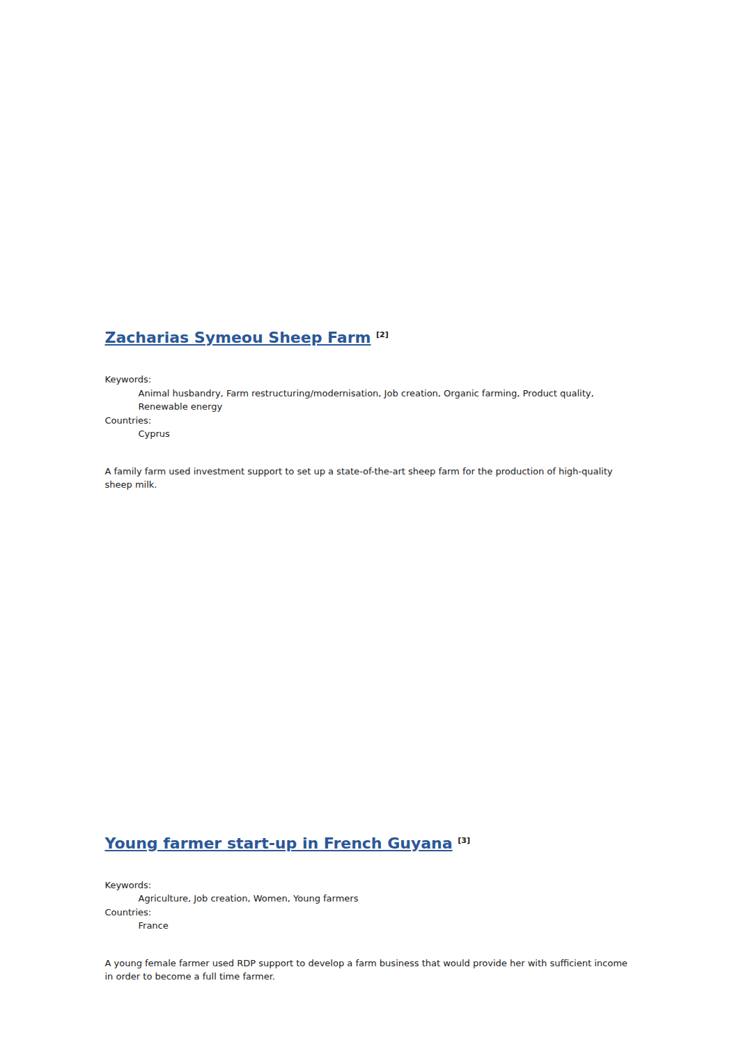Zacharias Symeou Sheep Farm [2]
Keywords:
Animal husbandry, Farm restructuring/modernisation, Job creation, Organic farming, Product quality, Renewable energy
Countries:
Cyprus
A family farm used investment support to set up a state-of-the-art sheep farm for the production of high-quality sheep milk.
Young farmer start-up in French Guyana [3]
Keywords:
Agriculture, Job creation, Women, Young farmers
Countries:
France
A young female farmer used RDP support to develop a farm business that would provide her with sufficient income in order to become a full time farmer.